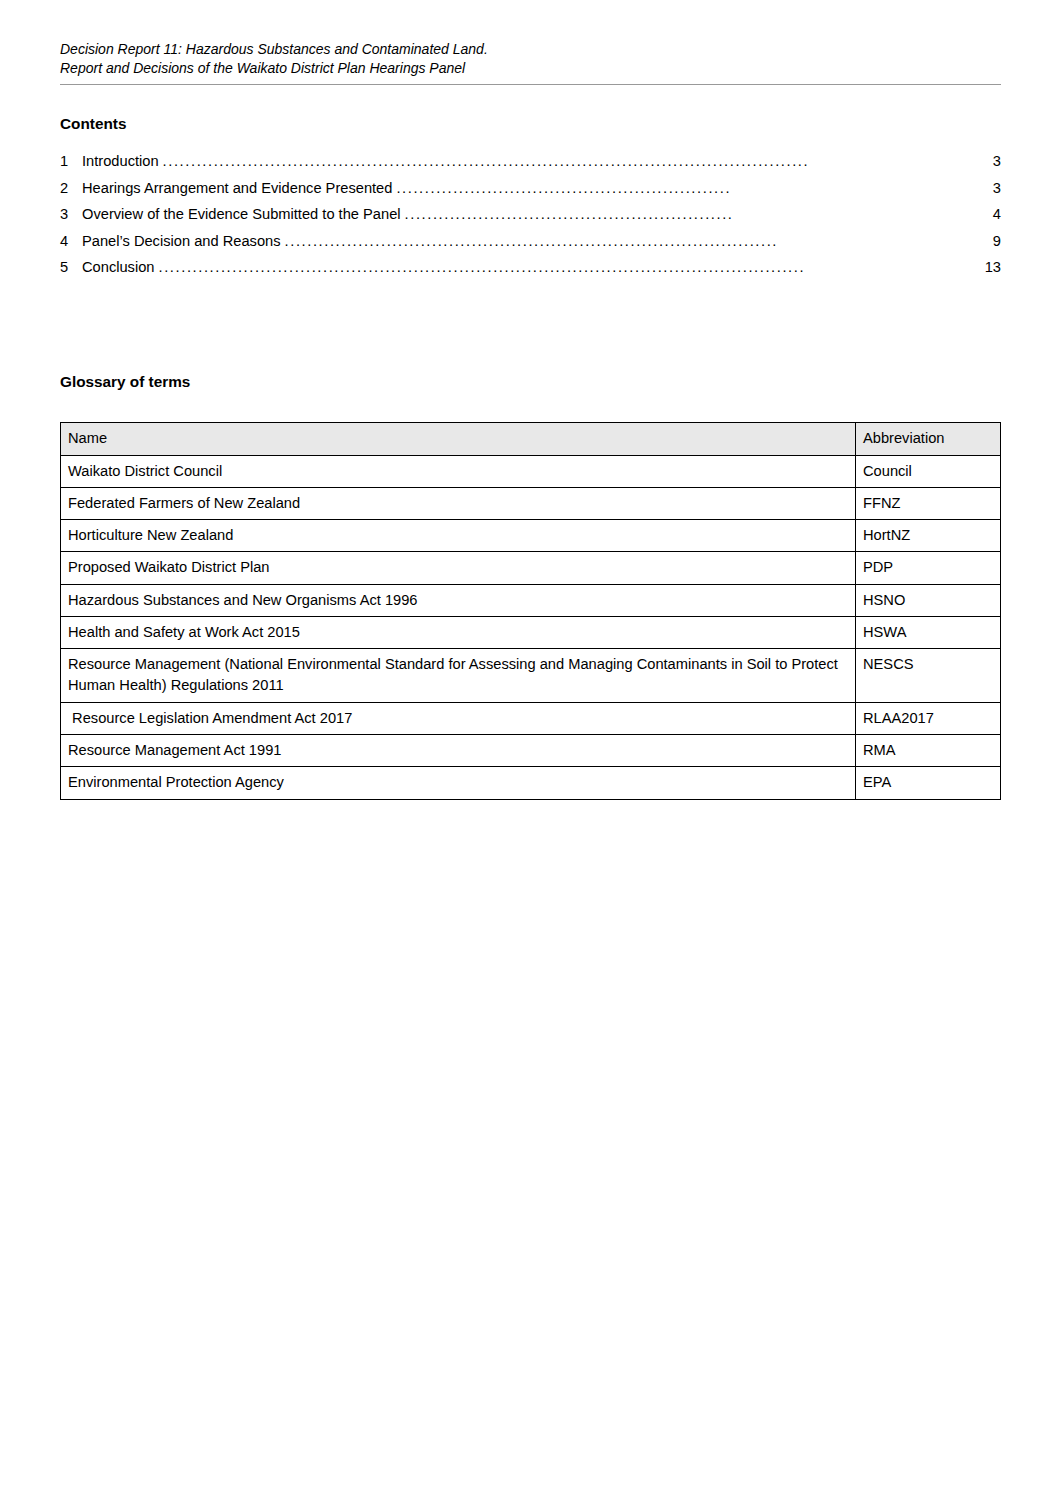Decision Report 11: Hazardous Substances and Contaminated Land.
Report and Decisions of the Waikato District Plan Hearings Panel
Contents
| 1 | Introduction .................................................................................................................. 3 |
| 2 | Hearings Arrangement and Evidence Presented ........................................................... 3 |
| 3 | Overview of the Evidence Submitted to the Panel .......................................................... 4 |
| 4 | Panel’s Decision and Reasons ....................................................................................... 9 |
| 5 | Conclusion .................................................................................................................. 13 |
Glossary of terms
| Name | Abbreviation |
| --- | --- |
| Waikato District Council | Council |
| Federated Farmers of New Zealand | FFNZ |
| Horticulture New Zealand | HortNZ |
| Proposed Waikato District Plan | PDP |
| Hazardous Substances and New Organisms Act 1996 | HSNO |
| Health and Safety at Work Act 2015 | HSWA |
| Resource Management (National Environmental Standard for Assessing and Managing Contaminants in Soil to Protect Human Health) Regulations 2011 | NESCS |
| Resource Legislation Amendment Act 2017 | RLAA2017 |
| Resource Management Act 1991 | RMA |
| Environmental Protection Agency | EPA |